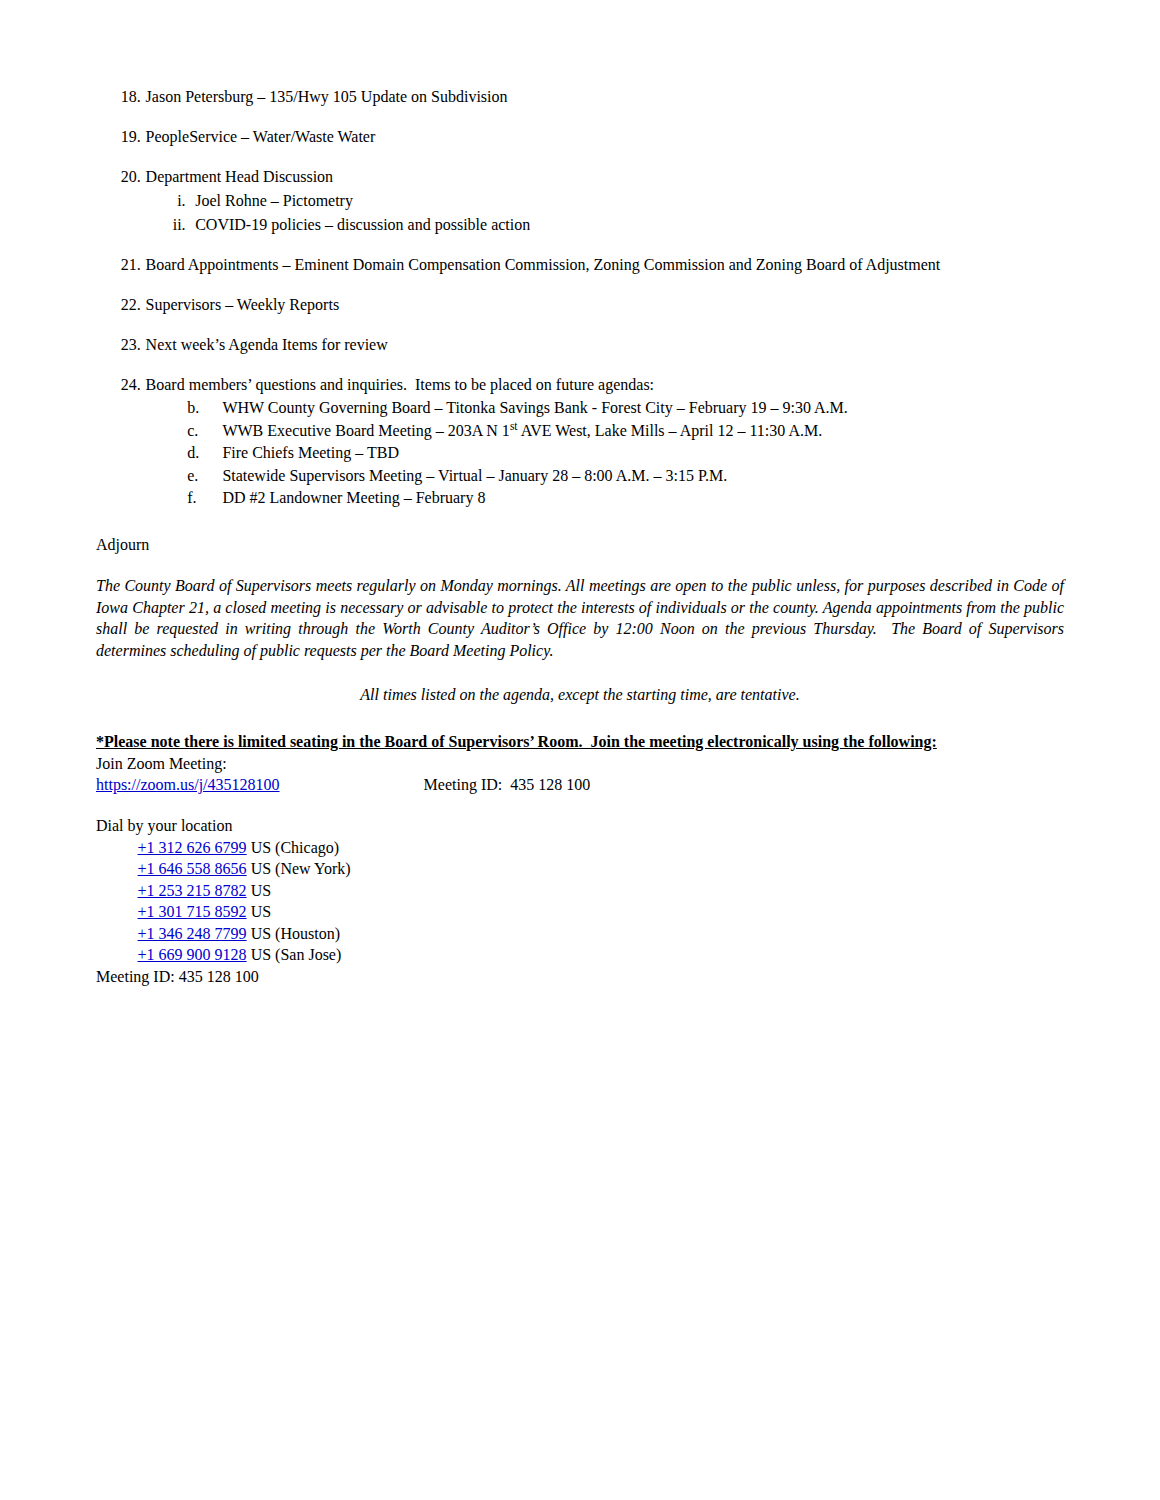18. Jason Petersburg – 135/Hwy 105 Update on Subdivision
19. PeopleService – Water/Waste Water
20. Department Head Discussion
i. Joel Rohne – Pictometry
ii. COVID-19 policies – discussion and possible action
21. Board Appointments – Eminent Domain Compensation Commission, Zoning Commission and Zoning Board of Adjustment
22. Supervisors – Weekly Reports
23. Next week’s Agenda Items for review
24. Board members’ questions and inquiries. Items to be placed on future agendas:
b. WHW County Governing Board – Titonka Savings Bank - Forest City – February 19 – 9:30 A.M.
c. WWB Executive Board Meeting – 203A N 1st AVE West, Lake Mills – April 12 – 11:30 A.M.
d. Fire Chiefs Meeting – TBD
e. Statewide Supervisors Meeting – Virtual – January 28 – 8:00 A.M. – 3:15 P.M.
f. DD #2 Landowner Meeting – February 8
Adjourn
The County Board of Supervisors meets regularly on Monday mornings. All meetings are open to the public unless, for purposes described in Code of Iowa Chapter 21, a closed meeting is necessary or advisable to protect the interests of individuals or the county. Agenda appointments from the public shall be requested in writing through the Worth County Auditor’s Office by 12:00 Noon on the previous Thursday. The Board of Supervisors determines scheduling of public requests per the Board Meeting Policy.
All times listed on the agenda, except the starting time, are tentative.
*Please note there is limited seating in the Board of Supervisors’ Room. Join the meeting electronically using the following:
Join Zoom Meeting:
https://zoom.us/j/435128100 Meeting ID: 435 128 100
Dial by your location
+1 312 626 6799 US (Chicago)
+1 646 558 8656 US (New York)
+1 253 215 8782 US
+1 301 715 8592 US
+1 346 248 7799 US (Houston)
+1 669 900 9128 US (San Jose)
Meeting ID: 435 128 100